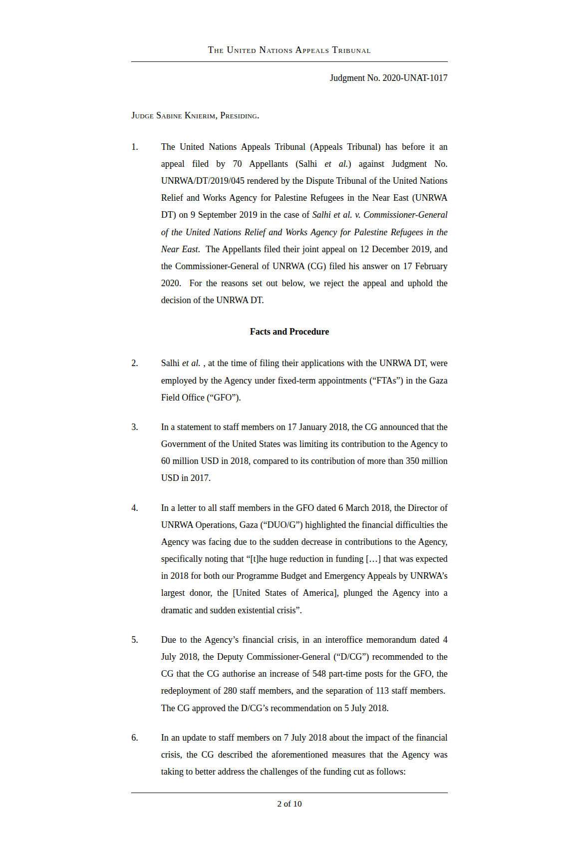The United Nations Appeals Tribunal
Judgment No. 2020-UNAT-1017
Judge Sabine Knierim, Presiding.
1. The United Nations Appeals Tribunal (Appeals Tribunal) has before it an appeal filed by 70 Appellants (Salhi et al.) against Judgment No. UNRWA/DT/2019/045 rendered by the Dispute Tribunal of the United Nations Relief and Works Agency for Palestine Refugees in the Near East (UNRWA DT) on 9 September 2019 in the case of Salhi et al. v. Commissioner-General of the United Nations Relief and Works Agency for Palestine Refugees in the Near East. The Appellants filed their joint appeal on 12 December 2019, and the Commissioner-General of UNRWA (CG) filed his answer on 17 February 2020. For the reasons set out below, we reject the appeal and uphold the decision of the UNRWA DT.
Facts and Procedure
2. Salhi et al. , at the time of filing their applications with the UNRWA DT, were employed by the Agency under fixed-term appointments (“FTAs”) in the Gaza Field Office (“GFO”).
3. In a statement to staff members on 17 January 2018, the CG announced that the Government of the United States was limiting its contribution to the Agency to 60 million USD in 2018, compared to its contribution of more than 350 million USD in 2017.
4. In a letter to all staff members in the GFO dated 6 March 2018, the Director of UNRWA Operations, Gaza (“DUO/G”) highlighted the financial difficulties the Agency was facing due to the sudden decrease in contributions to the Agency, specifically noting that “[t]he huge reduction in funding […] that was expected in 2018 for both our Programme Budget and Emergency Appeals by UNRWA’s largest donor, the [United States of America], plunged the Agency into a dramatic and sudden existential crisis”.
5. Due to the Agency’s financial crisis, in an interoffice memorandum dated 4 July 2018, the Deputy Commissioner-General (“D/CG”) recommended to the CG that the CG authorise an increase of 548 part-time posts for the GFO, the redeployment of 280 staff members, and the separation of 113 staff members. The CG approved the D/CG’s recommendation on 5 July 2018.
6. In an update to staff members on 7 July 2018 about the impact of the financial crisis, the CG described the aforementioned measures that the Agency was taking to better address the challenges of the funding cut as follows:
2 of 10